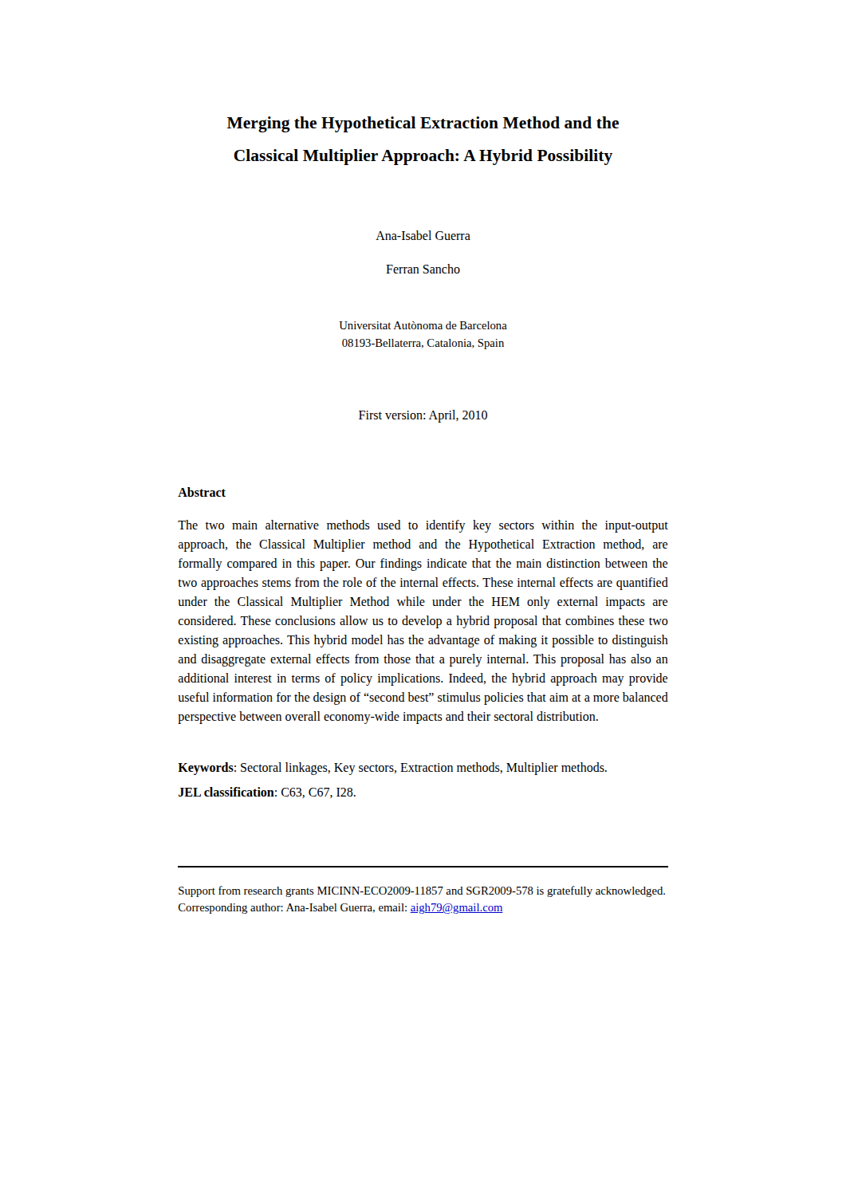Merging the Hypothetical Extraction Method and the
Classical Multiplier Approach: A Hybrid Possibility
Ana-Isabel Guerra
Ferran Sancho
Universitat Autònoma de Barcelona
08193-Bellaterra, Catalonia, Spain
First version: April, 2010
Abstract
The two main alternative methods used to identify key sectors within the input-output approach, the Classical Multiplier method and the Hypothetical Extraction method, are formally compared in this paper. Our findings indicate that the main distinction between the two approaches stems from the role of the internal effects. These internal effects are quantified under the Classical Multiplier Method while under the HEM only external impacts are considered. These conclusions allow us to develop a hybrid proposal that combines these two existing approaches. This hybrid model has the advantage of making it possible to distinguish and disaggregate external effects from those that a purely internal. This proposal has also an additional interest in terms of policy implications. Indeed, the hybrid approach may provide useful information for the design of “second best” stimulus policies that aim at a more balanced perspective between overall economy-wide impacts and their sectoral distribution.
Keywords: Sectoral linkages, Key sectors, Extraction methods, Multiplier methods.
JEL classification: C63, C67, I28.
Support from research grants MICINN-ECO2009-11857 and SGR2009-578 is gratefully acknowledged. Corresponding author: Ana-Isabel Guerra, email: aigh79@gmail.com